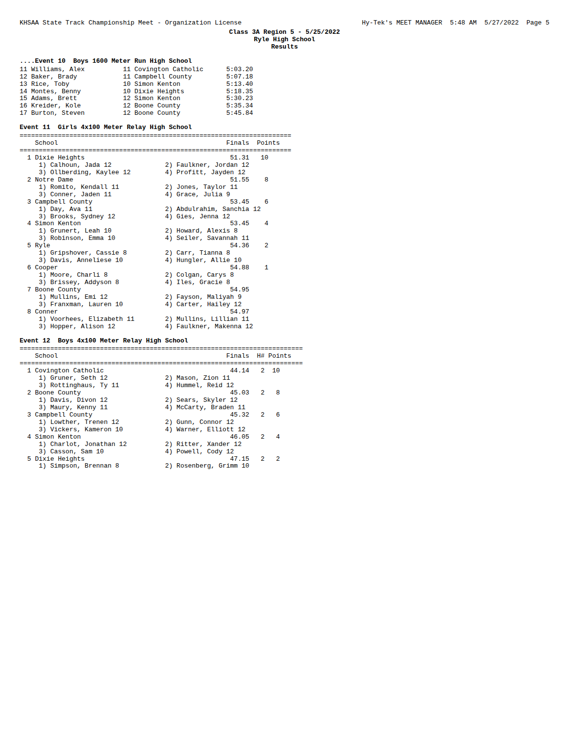KHSAA State Track Championship Meet - Organization License
Hy-Tek's MEET MANAGER 5:48 AM 5/27/2022 Page 5
Class 3A Region 5 - 5/25/2022
Ryle High School
Results
....Event 10 Boys 1600 Meter Run High School
11 Williams, Alex          11 Covington Catholic      5:03.20
12 Baker, Brady            11 Campbell County         5:07.18
13 Rice, Toby              10 Simon Kenton            5:13.40
14 Montes, Benny           10 Dixie Heights           5:18.35
15 Adams, Brett            12 Simon Kenton            5:30.23
16 Kreider, Kole           12 Boone County            5:35.34
17 Burton, Steven          12 Boone County            5:45.84
Event 11 Girls 4x100 Meter Relay High School
=======================================================================
    School                                            Finals  Points
=======================================================================
  1 Dixie Heights                                      51.31   10
     1) Calhoun, Jada 12              2) Faulkner, Jordan 12
     3) Ollberding, Kaylee 12         4) Profitt, Jayden 12
  2 Notre Dame                                         51.55    8
     1) Romito, Kendall 11            2) Jones, Taylor 11
     3) Conner, Jaden 11              4) Grace, Julia 9
  3 Campbell County                                    53.45    6
     1) Day, Ava 11                   2) Abdulrahim, Sanchia 12
     3) Brooks, Sydney 12             4) Gies, Jenna 12
  4 Simon Kenton                                       53.45    4
     1) Grunert, Leah 10              2) Howard, Alexis 8
     3) Robinson, Emma 10             4) Seiler, Savannah 11
  5 Ryle                                               54.36    2
     1) Gripshover, Cassie 8          2) Carr, Tianna 8
     3) Davis, Anneliese 10           4) Hungler, Allie 10
  6 Cooper                                             54.88    1
     1) Moore, Charli 8               2) Colgan, Carys 8
     3) Brissey, Addyson 8            4) Iles, Gracie 8
  7 Boone County                                       54.95
     1) Mullins, Emi 12               2) Fayson, Maliyah 9
     3) Franxman, Lauren 10           4) Carter, Hailey 12
  8 Conner                                             54.97
     1) Voorhees, Elizabeth 11        2) Mullins, Lillian 11
     3) Hopper, Alison 12             4) Faulkner, Makenna 12
Event 12 Boys 4x100 Meter Relay High School
==========================================================================
    School                                            Finals  H# Points
==========================================================================
  1 Covington Catholic                                 44.14   2  10
     1) Gruner, Seth 12               2) Mason, Zion 11
     3) Rottinghaus, Ty 11            4) Hummel, Reid 12
  2 Boone County                                       45.03   2   8
     1) Davis, Divon 12               2) Sears, Skyler 12
     3) Maury, Kenny 11               4) McCarty, Braden 11
  3 Campbell County                                    45.32   2   6
     1) Lowther, Trenen 12            2) Gunn, Connor 12
     3) Vickers, Kameron 10           4) Warner, Elliott 12
  4 Simon Kenton                                       46.05   2   4
     1) Charlot, Jonathan 12          2) Ritter, Xander 12
     3) Casson, Sam 10                4) Powell, Cody 12
  5 Dixie Heights                                      47.15   2   2
     1) Simpson, Brennan 8            2) Rosenberg, Grimm 10